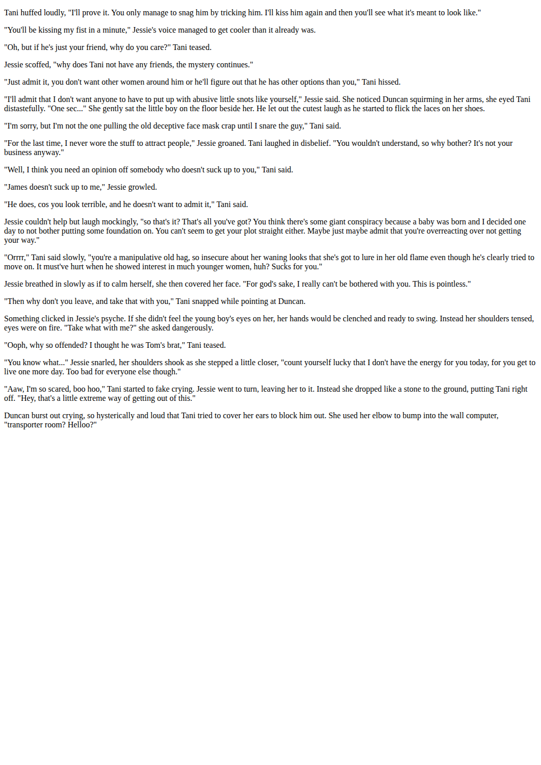Tani huffed loudly, "I'll prove it. You only manage to snag him by tricking him. I'll kiss him again and then you'll see what it's meant to look like."
"You'll be kissing my fist in a minute," Jessie's voice managed to get cooler than it already was.
"Oh, but if he's just your friend, why do you care?" Tani teased.
Jessie scoffed, "why does Tani not have any friends, the mystery continues."
"Just admit it, you don't want other women around him or he'll figure out that he has other options than you," Tani hissed.
"I'll admit that I don't want anyone to have to put up with abusive little snots like yourself," Jessie said. She noticed Duncan squirming in her arms, she eyed Tani distastefully. "One sec..." She gently sat the little boy on the floor beside her. He let out the cutest laugh as he started to flick the laces on her shoes.
"I'm sorry, but I'm not the one pulling the old deceptive face mask crap until I snare the guy," Tani said.
"For the last time, I never wore the stuff to attract people," Jessie groaned. Tani laughed in disbelief. "You wouldn't understand, so why bother? It's not your business anyway."
"Well, I think you need an opinion off somebody who doesn't suck up to you," Tani said.
"James doesn't suck up to me," Jessie growled.
"He does, cos you look terrible, and he doesn't want to admit it," Tani said.
Jessie couldn't help but laugh mockingly, "so that's it? That's all you've got? You think there's some giant conspiracy because a baby was born and I decided one day to not bother putting some foundation on. You can't seem to get your plot straight either. Maybe just maybe admit that you're overreacting over not getting your way."
"Orrrr," Tani said slowly, "you're a manipulative old hag, so insecure about her waning looks that she's got to lure in her old flame even though he's clearly tried to move on. It must've hurt when he showed interest in much younger women, huh? Sucks for you."
Jessie breathed in slowly as if to calm herself, she then covered her face. "For god's sake, I really can't be bothered with you. This is pointless."
"Then why don't you leave, and take that with you," Tani snapped while pointing at Duncan.
Something clicked in Jessie's psyche. If she didn't feel the young boy's eyes on her, her hands would be clenched and ready to swing. Instead her shoulders tensed, eyes were on fire. "Take what with me?" she asked dangerously.
"Ooph, why so offended? I thought he was Tom's brat," Tani teased.
"You know what..." Jessie snarled, her shoulders shook as she stepped a little closer, "count yourself lucky that I don't have the energy for you today, for you get to live one more day. Too bad for everyone else though."
"Aaw, I'm so scared, boo hoo," Tani started to fake crying. Jessie went to turn, leaving her to it. Instead she dropped like a stone to the ground, putting Tani right off. "Hey, that's a little extreme way of getting out of this."
Duncan burst out crying, so hysterically and loud that Tani tried to cover her ears to block him out. She used her elbow to bump into the wall computer, "transporter room? Helloo?"